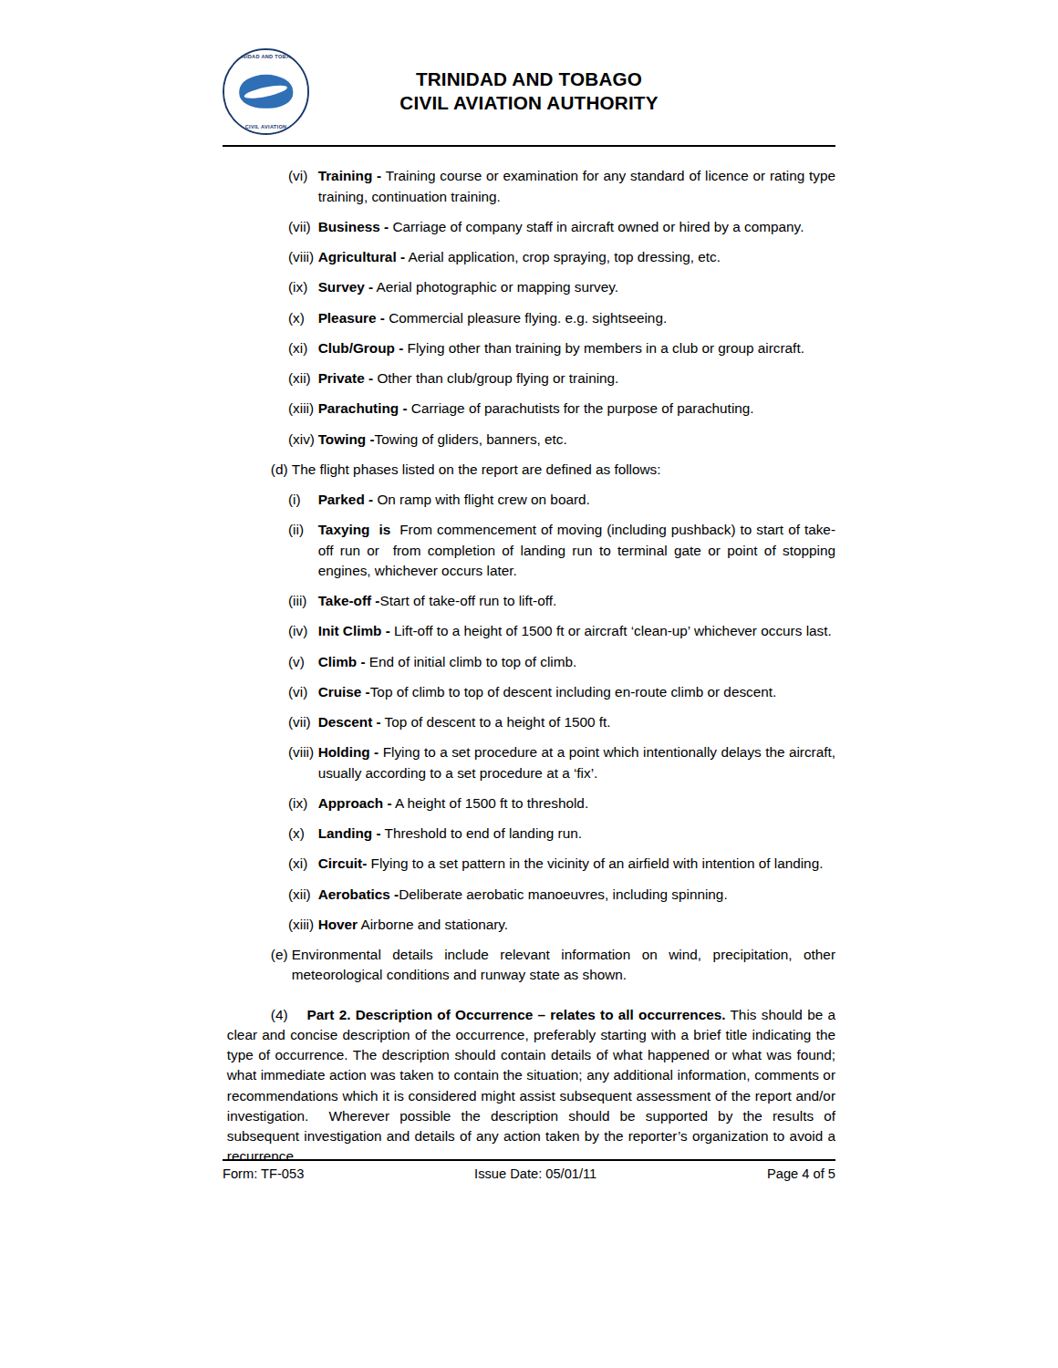TRINIDAD AND TOBAGO CIVIL AVIATION
TRINIDAD AND TOBAGO
CIVIL AVIATION AUTHORITY
(vi)
Training - Training course or examination for any standard of licence or rating type training, continuation training.
(vii)
Business - Carriage of company staff in aircraft owned or hired by a company.
(viii)
Agricultural - Aerial application, crop spraying, top dressing, etc.
(ix)
Survey - Aerial photographic or mapping survey.
(x)
Pleasure - Commercial pleasure flying. e.g. sightseeing.
(xi)
Club/Group - Flying other than training by members in a club or group aircraft.
(xii)
Private - Other than club/group flying or training.
(xiii)
Parachuting - Carriage of parachutists for the purpose of parachuting.
(xiv)
Towing -Towing of gliders, banners, etc.
(d)
The flight phases listed on the report are defined as follows:
(i)
Parked - On ramp with flight crew on board.
(ii)
Taxying is From commencement of moving (including pushback) to start of take-off run or from completion of landing run to terminal gate or point of stopping engines, whichever occurs later.
(iii)
Take-off -Start of take-off run to lift-off.
(iv)
Init Climb - Lift-off to a height of 1500 ft or aircraft ‘clean-up’ whichever occurs last.
(v)
Climb - End of initial climb to top of climb.
(vi)
Cruise -Top of climb to top of descent including en-route climb or descent.
(vii)
Descent - Top of descent to a height of 1500 ft.
(viii)
Holding - Flying to a set procedure at a point which intentionally delays the aircraft, usually according to a set procedure at a ‘fix’.
(ix)
Approach - A height of 1500 ft to threshold.
(x)
Landing - Threshold to end of landing run.
(xi)
Circuit- Flying to a set pattern in the vicinity of an airfield with intention of landing.
(xii)
Aerobatics -Deliberate aerobatic manoeuvres, including spinning.
(xiii)
Hover Airborne and stationary.
(e)
Environmental details include relevant information on wind, precipitation, other meteorological conditions and runway state as shown.
(4) Part 2. Description of Occurrence – relates to all occurrences. This should be a clear and concise description of the occurrence, preferably starting with a brief title indicating the type of occurrence. The description should contain details of what happened or what was found; what immediate action was taken to contain the situation; any additional information, comments or recommendations which it is considered might assist subsequent assessment of the report and/or investigation. Wherever possible the description should be supported by the results of subsequent investigation and details of any action taken by the reporter’s organization to avoid a recurrence.
Form: TF-053
Issue Date: 05/01/11
Page 4 of 5